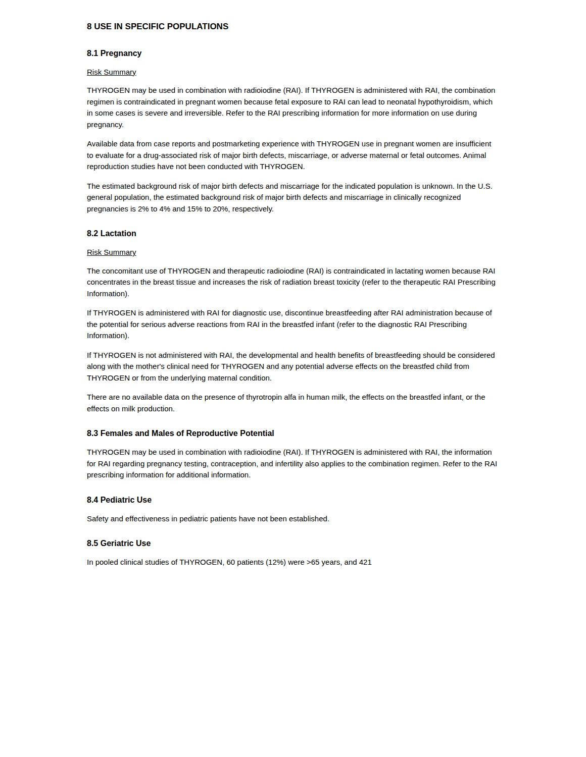8 USE IN SPECIFIC POPULATIONS
8.1 Pregnancy
Risk Summary
THYROGEN may be used in combination with radioiodine (RAI). If THYROGEN is administered with RAI, the combination regimen is contraindicated in pregnant women because fetal exposure to RAI can lead to neonatal hypothyroidism, which in some cases is severe and irreversible. Refer to the RAI prescribing information for more information on use during pregnancy.
Available data from case reports and postmarketing experience with THYROGEN use in pregnant women are insufficient to evaluate for a drug-associated risk of major birth defects, miscarriage, or adverse maternal or fetal outcomes. Animal reproduction studies have not been conducted with THYROGEN.
The estimated background risk of major birth defects and miscarriage for the indicated population is unknown. In the U.S. general population, the estimated background risk of major birth defects and miscarriage in clinically recognized pregnancies is 2% to 4% and 15% to 20%, respectively.
8.2 Lactation
Risk Summary
The concomitant use of THYROGEN and therapeutic radioiodine (RAI) is contraindicated in lactating women because RAI concentrates in the breast tissue and increases the risk of radiation breast toxicity (refer to the therapeutic RAI Prescribing Information).
If THYROGEN is administered with RAI for diagnostic use, discontinue breastfeeding after RAI administration because of the potential for serious adverse reactions from RAI in the breastfed infant (refer to the diagnostic RAI Prescribing Information).
If THYROGEN is not administered with RAI, the developmental and health benefits of breastfeeding should be considered along with the mother's clinical need for THYROGEN and any potential adverse effects on the breastfed child from THYROGEN or from the underlying maternal condition.
There are no available data on the presence of thyrotropin alfa in human milk, the effects on the breastfed infant, or the effects on milk production.
8.3 Females and Males of Reproductive Potential
THYROGEN may be used in combination with radioiodine (RAI). If THYROGEN is administered with RAI, the information for RAI regarding pregnancy testing, contraception, and infertility also applies to the combination regimen. Refer to the RAI prescribing information for additional information.
8.4 Pediatric Use
Safety and effectiveness in pediatric patients have not been established.
8.5 Geriatric Use
In pooled clinical studies of THYROGEN, 60 patients (12%) were >65 years, and 421